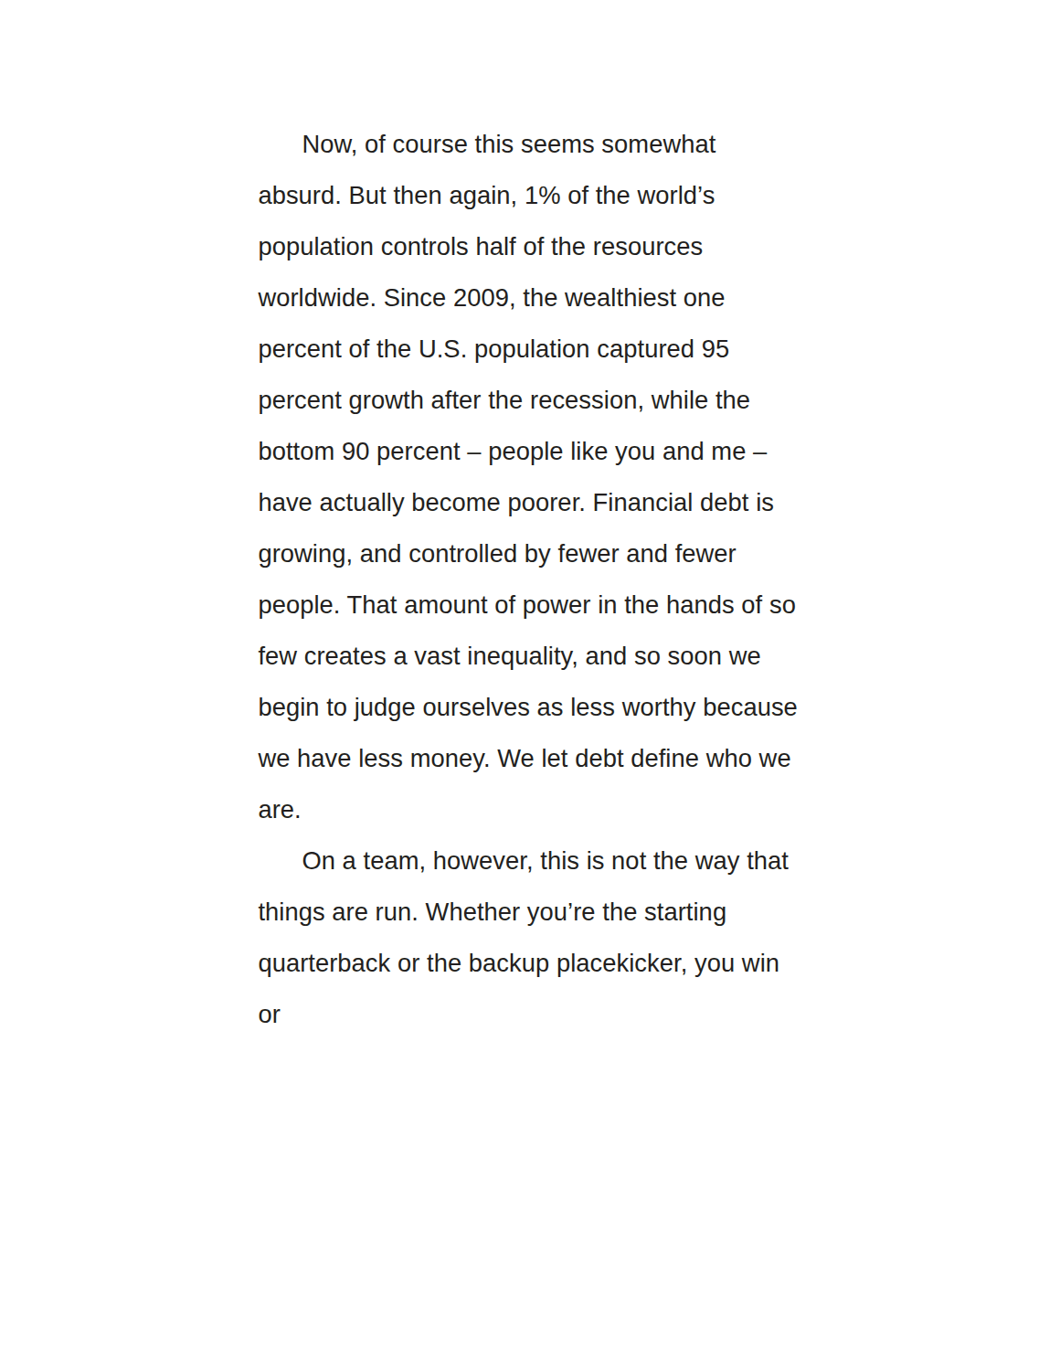Now, of course this seems somewhat absurd. But then again, 1% of the world’s population controls half of the resources worldwide. Since 2009, the wealthiest one percent of the U.S. population captured 95 percent growth after the recession, while the bottom 90 percent – people like you and me – have actually become poorer. Financial debt is growing, and controlled by fewer and fewer people. That amount of power in the hands of so few creates a vast inequality, and so soon we begin to judge ourselves as less worthy because we have less money. We let debt define who we are.
On a team, however, this is not the way that things are run. Whether you’re the starting quarterback or the backup placekicker, you win or